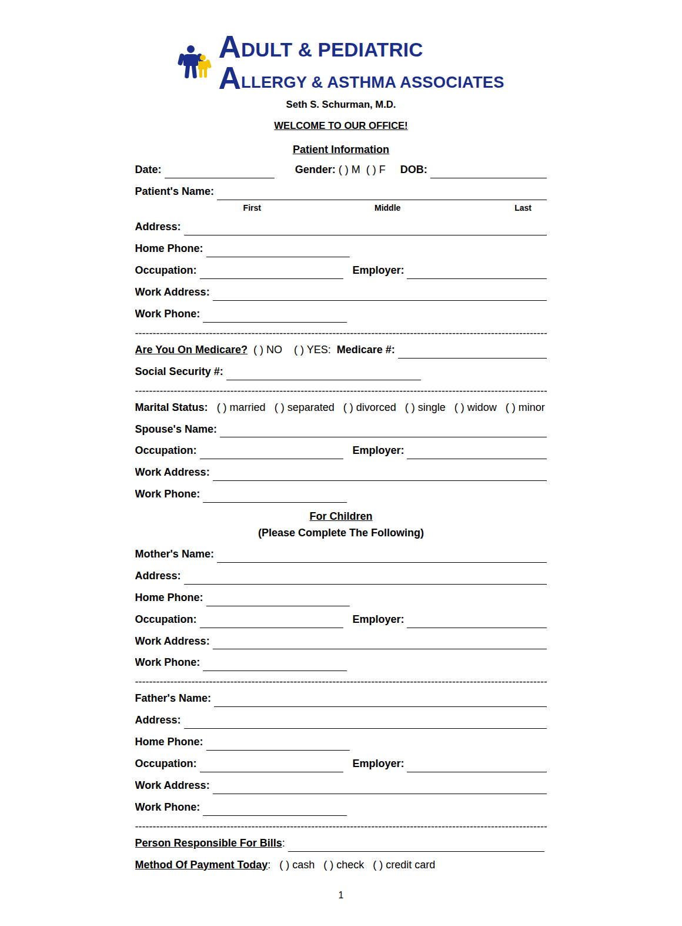ADULT & PEDIATRIC
ALLERGY & ASTHMA ASSOCIATES
Seth S. Schurman, M.D.
WELCOME TO OUR OFFICE!
Patient Information
Date: Gender: ( ) M ( ) F DOB: Age:
Patient's Name:
First Middle Last
Address:
Home Phone:
Occupation: Employer:
Work Address:
Work Phone:
-------------------------------------------------------------------------------------------------------------------------
Are You On Medicare? ( ) NO ( ) YES: Medicare #:
Social Security #:
-------------------------------------------------------------------------------------------------------------------------
Marital Status: ( ) married ( ) separated ( ) divorced ( ) single ( ) widow ( ) minor
Spouse's Name:
Occupation: Employer:
Work Address:
Work Phone:
For Children
(Please Complete The Following)
Mother's Name:
Address:
Home Phone:
Occupation: Employer:
Work Address:
Work Phone:
-----------------------------------------------------------------------------------------------------------------------
Father's Name:
Address:
Home Phone:
Occupation: Employer:
Work Address:
Work Phone:
-----------------------------------------------------------------------------------------------------------------------
Person Responsible For Bills:
Method Of Payment Today: ( ) cash ( ) check ( ) credit card
1